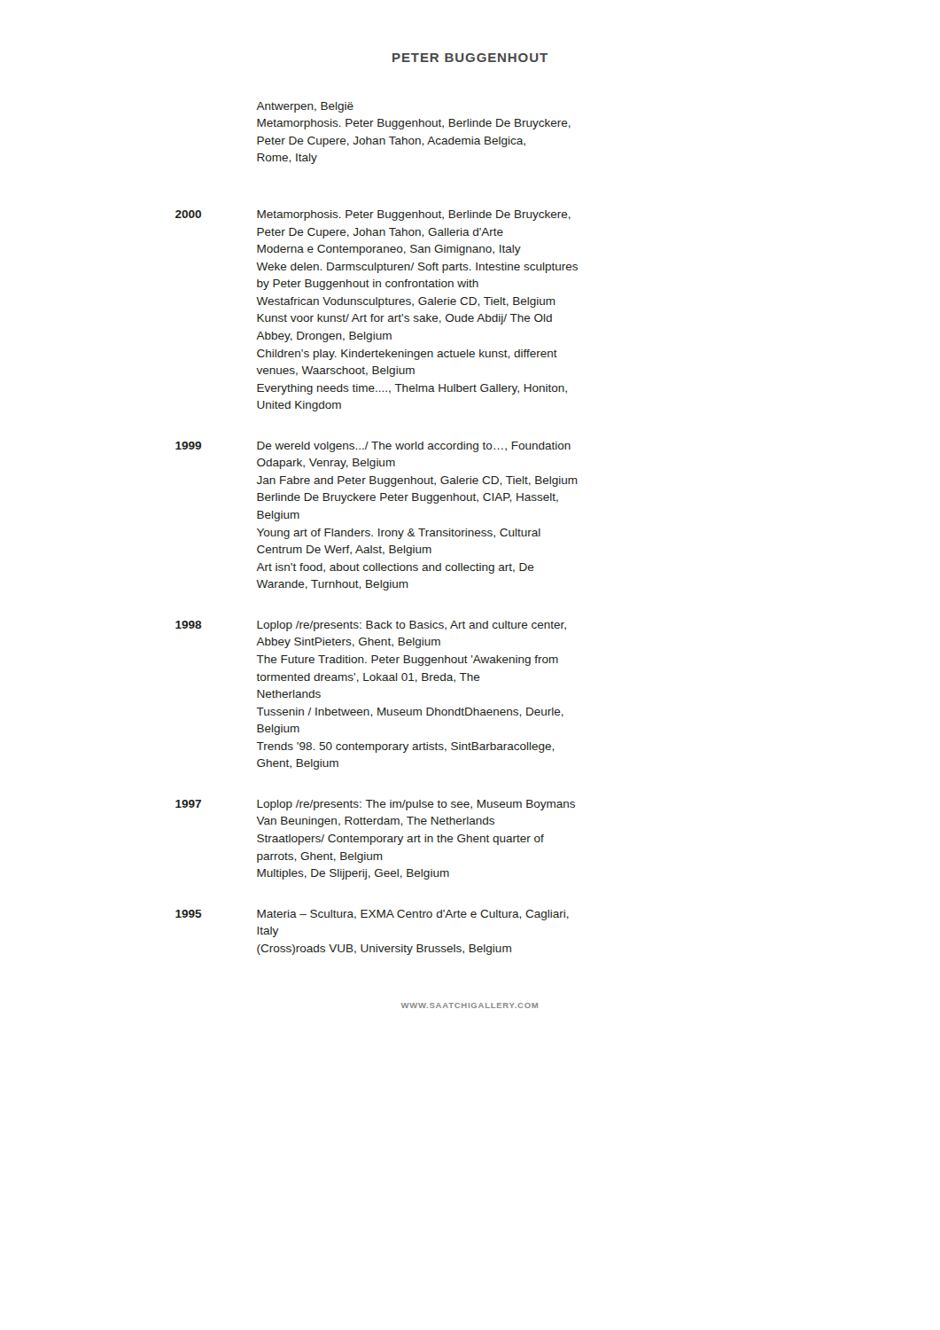PETER BUGGENHOUT
Antwerpen, België
Metamorphosis. Peter Buggenhout, Berlinde De Bruyckere,
Peter De Cupere, Johan Tahon, Academia Belgica,
Rome, Italy
2000
Metamorphosis. Peter Buggenhout, Berlinde De Bruyckere,
Peter De Cupere, Johan Tahon, Galleria d'Arte
Moderna e Contemporaneo, San Gimignano, Italy
Weke delen. Darmsculpturen/ Soft parts. Intestine sculptures
by Peter Buggenhout in confrontation with
Westafrican Vodunsculptures, Galerie CD, Tielt, Belgium
Kunst voor kunst/ Art for art's sake, Oude Abdij/ The Old
Abbey, Drongen, Belgium
Children's play. Kindertekeningen actuele kunst, different
venues, Waarschoot, Belgium
Everything needs time...., Thelma Hulbert Gallery, Honiton,
United Kingdom
1999
De wereld volgens.../ The world according to…, Foundation
Odapark, Venray, Belgium
Jan Fabre and Peter Buggenhout, Galerie CD, Tielt, Belgium
Berlinde De Bruyckere Peter Buggenhout, CIAP, Hasselt,
Belgium
Young art of Flanders. Irony & Transitoriness, Cultural
Centrum De Werf, Aalst, Belgium
Art isn't food, about collections and collecting art, De
Warande, Turnhout, Belgium
1998
Loplop /re/presents: Back to Basics, Art and culture center,
Abbey SintPieters, Ghent, Belgium
The Future Tradition. Peter Buggenhout 'Awakening from
tormented dreams', Lokaal 01, Breda, The
Netherlands
Tussenin / Inbetween, Museum DhondtDhaenens, Deurle,
Belgium
Trends '98. 50 contemporary artists, SintBarbaracollege,
Ghent, Belgium
1997
Loplop /re/presents: The im/pulse to see, Museum Boymans
Van Beuningen, Rotterdam, The Netherlands
Straatlopers/ Contemporary art in the Ghent quarter of
parrots, Ghent, Belgium
Multiples, De Slijperij, Geel, Belgium
1995
Materia – Scultura, EXMA Centro d'Arte e Cultura, Cagliari,
Italy
(Cross)roads VUB, University Brussels, Belgium
WWW.SAATCHIGALLERY.COM